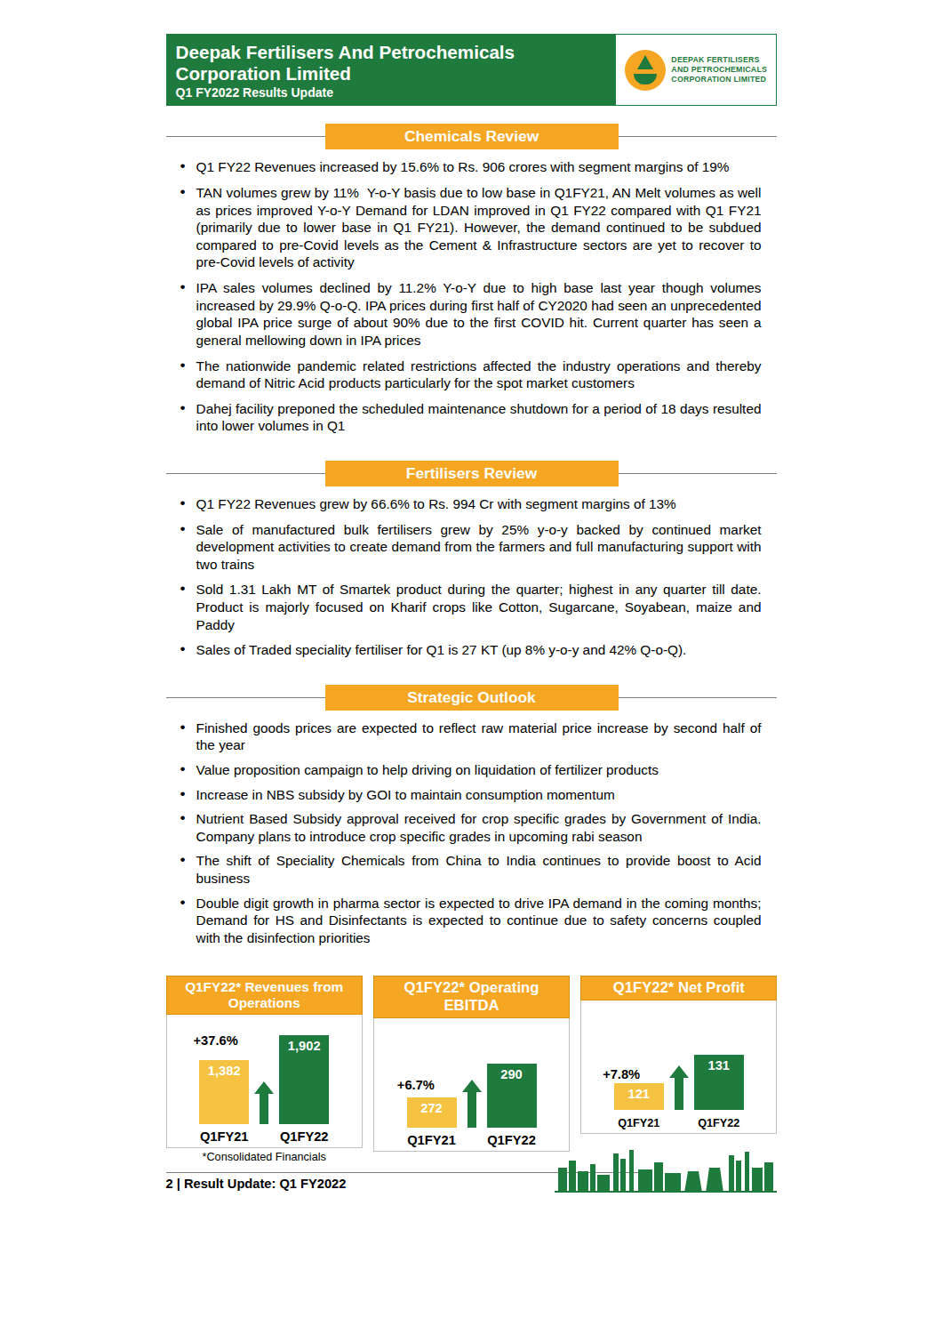Deepak Fertilisers And Petrochemicals Corporation Limited
Q1 FY2022 Results Update
DEEPAK FERTILISERS
AND PETROCHEMICALS
CORPORATION LIMITED
Chemicals Review
Q1 FY22 Revenues increased by 15.6% to Rs. 906 crores with segment margins of 19%
TAN volumes grew by 11% Y-o-Y basis due to low base in Q1FY21, AN Melt volumes as well as prices improved Y-o-Y Demand for LDAN improved in Q1 FY22 compared with Q1 FY21 (primarily due to lower base in Q1 FY21). However, the demand continued to be subdued compared to pre-Covid levels as the Cement & Infrastructure sectors are yet to recover to pre-Covid levels of activity
IPA sales volumes declined by 11.2% Y-o-Y due to high base last year though volumes increased by 29.9% Q-o-Q. IPA prices during first half of CY2020 had seen an unprecedented global IPA price surge of about 90% due to the first COVID hit. Current quarter has seen a general mellowing down in IPA prices
The nationwide pandemic related restrictions affected the industry operations and thereby demand of Nitric Acid products particularly for the spot market customers
Dahej facility preponed the scheduled maintenance shutdown for a period of 18 days resulted into lower volumes in Q1
Fertilisers Review
Q1 FY22 Revenues grew by 66.6% to Rs. 994 Cr with segment margins of 13%
Sale of manufactured bulk fertilisers grew by 25% y-o-y backed by continued market development activities to create demand from the farmers and full manufacturing support with two trains
Sold 1.31 Lakh MT of Smartek product during the quarter; highest in any quarter till date. Product is majorly focused on Kharif crops like Cotton, Sugarcane, Soyabean, maize and Paddy
Sales of Traded speciality fertiliser for Q1 is 27 KT (up 8% y-o-y and 42% Q-o-Q).
Strategic Outlook
Finished goods prices are expected to reflect raw material price increase by second half of the year
Value proposition campaign to help driving on liquidation of fertilizer products
Increase in NBS subsidy by GOI to maintain consumption momentum
Nutrient Based Subsidy approval received for crop specific grades by Government of India. Company plans to introduce crop specific grades in upcoming rabi season
The shift of Speciality Chemicals from China to India continues to provide boost to Acid business
Double digit growth in pharma sector is expected to drive IPA demand in the coming months; Demand for HS and Disinfectants is expected to continue due to safety concerns coupled with the disinfection priorities
Q1FY22* Revenues from Operations
1,382
1,902
+37.6%
Q1FY21 Q1FY22
*Consolidated Financials
Q1FY22* Operating EBITDA
272
290
+6.7%
Q1FY21 Q1FY22
Q1FY22* Net Profit
121
131
+7.8%
Q1FY21 Q1FY22
2 | Result Update: Q1 FY2022